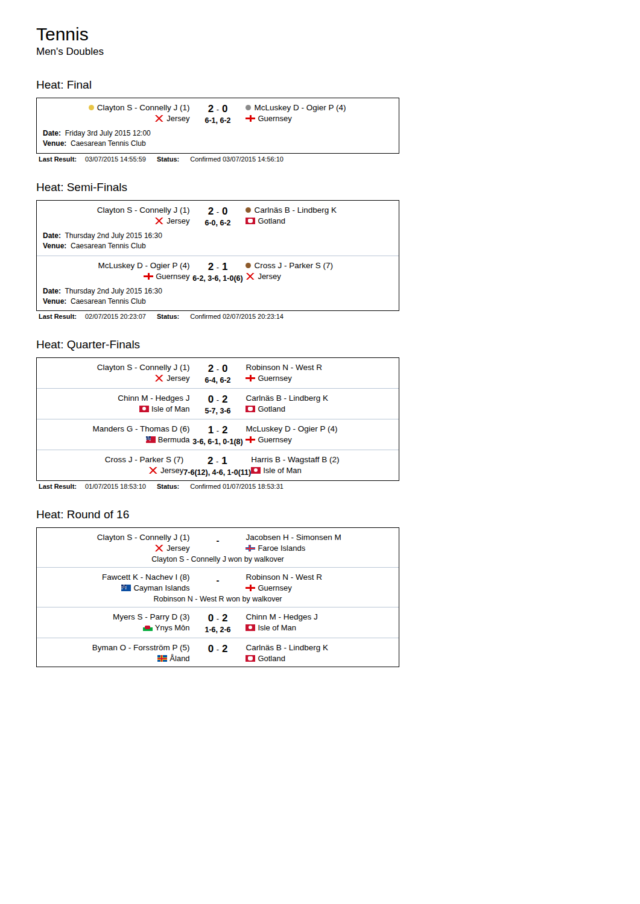Tennis
Men's Doubles
Heat: Final
| Clayton S - Connelly J (1) Jersey | 2 - 0 6-1, 6-2 | McLuskey D - Ogier P (4) Guernsey |
Date: Friday 3rd July 2015 12:00
Venue: Caesarean Tennis Club
Last Result: 03/07/2015 14:55:59 Status: Confirmed 03/07/2015 14:56:10
Heat: Semi-Finals
| Clayton S - Connelly J (1) Jersey | 2 - 0 6-0, 6-2 | Carlnäs B - Lindberg K Gotland |
Date: Thursday 2nd July 2015 16:30
Venue: Caesarean Tennis Club
| McLuskey D - Ogier P (4) Guernsey | 2 - 1 6-2, 3-6, 1-0(6) | Cross J - Parker S (7) Jersey |
Date: Thursday 2nd July 2015 16:30
Venue: Caesarean Tennis Club
Last Result: 02/07/2015 20:23:07 Status: Confirmed 02/07/2015 20:23:14
Heat: Quarter-Finals
| Clayton S - Connelly J (1) Jersey | 2 - 0 6-4, 6-2 | Robinson N - West R Guernsey |
| Chinn M - Hedges J Isle of Man | 0 - 2 5-7, 3-6 | Carlnäs B - Lindberg K Gotland |
| Manders G - Thomas D (6) Bermuda | 1 - 2 3-6, 6-1, 0-1(8) | McLuskey D - Ogier P (4) Guernsey |
| Cross J - Parker S (7) Jersey | 2 - 1 7-6(12), 4-6, 1-0(11) | Harris B - Wagstaff B (2) Isle of Man |
Last Result: 01/07/2015 18:53:10 Status: Confirmed 01/07/2015 18:53:31
Heat: Round of 16
| Clayton S - Connelly J (1) Jersey | - | Jacobsen H - Simonsen M Faroe Islands |
Clayton S - Connelly J won by walkover
| Fawcett K - Nachev I (8) Cayman Islands | - | Robinson N - West R Guernsey |
Robinson N - West R won by walkover
| Myers S - Parry D (3) Ynys Môn | 0 - 2 1-6, 2-6 | Chinn M - Hedges J Isle of Man |
| Byman O - Forsström P (5) Åland | 0 - 2 | Carlnäs B - Lindberg K Gotland |